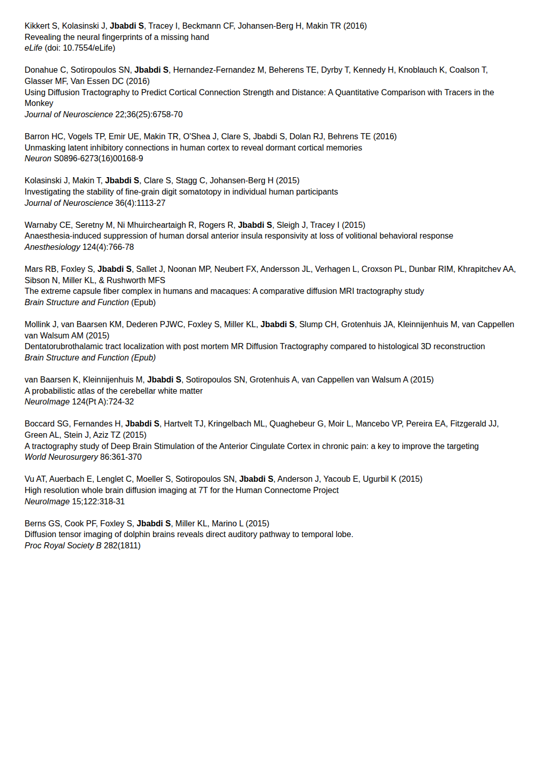Kikkert S, Kolasinski J, Jbabdi S, Tracey I, Beckmann CF, Johansen-Berg H, Makin TR (2016) Revealing the neural fingerprints of a missing hand eLife (doi: 10.7554/eLife)
Donahue C, Sotiropoulos SN, Jbabdi S, Hernandez-Fernandez M, Beherens TE, Dyrby T, Kennedy H, Knoblauch K, Coalson T, Glasser MF, Van Essen DC (2016) Using Diffusion Tractography to Predict Cortical Connection Strength and Distance: A Quantitative Comparison with Tracers in the Monkey Journal of Neuroscience 22;36(25):6758-70
Barron HC, Vogels TP, Emir UE, Makin TR, O'Shea J, Clare S, Jbabdi S, Dolan RJ, Behrens TE (2016) Unmasking latent inhibitory connections in human cortex to reveal dormant cortical memories Neuron S0896-6273(16)00168-9
Kolasinski J, Makin T, Jbabdi S, Clare S, Stagg C, Johansen-Berg H (2015) Investigating the stability of fine-grain digit somatotopy in individual human participants Journal of Neuroscience 36(4):1113-27
Warnaby CE, Seretny M, Ni Mhuircheartaigh R, Rogers R, Jbabdi S, Sleigh J, Tracey I (2015) Anaesthesia-induced suppression of human dorsal anterior insula responsivity at loss of volitional behavioral response Anesthesiology 124(4):766-78
Mars RB, Foxley S, Jbabdi S, Sallet J, Noonan MP, Neubert FX, Andersson JL, Verhagen L, Croxson PL, Dunbar RIM, Khrapitchev AA, Sibson N, Miller KL, & Rushworth MFS The extreme capsule fiber complex in humans and macaques: A comparative diffusion MRI tractography study Brain Structure and Function (Epub)
Mollink J, van Baarsen KM, Dederen PJWC, Foxley S, Miller KL, Jbabdi S, Slump CH, Grotenhuis JA, Kleinnijenhuis M, van Cappellen van Walsum AM (2015) Dentatorubrothalamic tract localization with post mortem MR Diffusion Tractography compared to histological 3D reconstruction Brain Structure and Function (Epub)
van Baarsen K, Kleinnijenhuis M, Jbabdi S, Sotiropoulos SN, Grotenhuis A, van Cappellen van Walsum A (2015) A probabilistic atlas of the cerebellar white matter NeuroImage 124(Pt A):724-32
Boccard SG, Fernandes H, Jbabdi S, Hartvelt TJ, Kringelbach ML, Quaghebeur G, Moir L, Mancebo VP, Pereira EA, Fitzgerald JJ, Green AL, Stein J, Aziz TZ (2015) A tractography study of Deep Brain Stimulation of the Anterior Cingulate Cortex in chronic pain: a key to improve the targeting World Neurosurgery 86:361-370
Vu AT, Auerbach E, Lenglet C, Moeller S, Sotiropoulos SN, Jbabdi S, Anderson J, Yacoub E, Ugurbil K (2015) High resolution whole brain diffusion imaging at 7T for the Human Connectome Project NeuroImage 15;122:318-31
Berns GS, Cook PF, Foxley S, Jbabdi S, Miller KL, Marino L (2015) Diffusion tensor imaging of dolphin brains reveals direct auditory pathway to temporal lobe. Proc Royal Society B 282(1811)